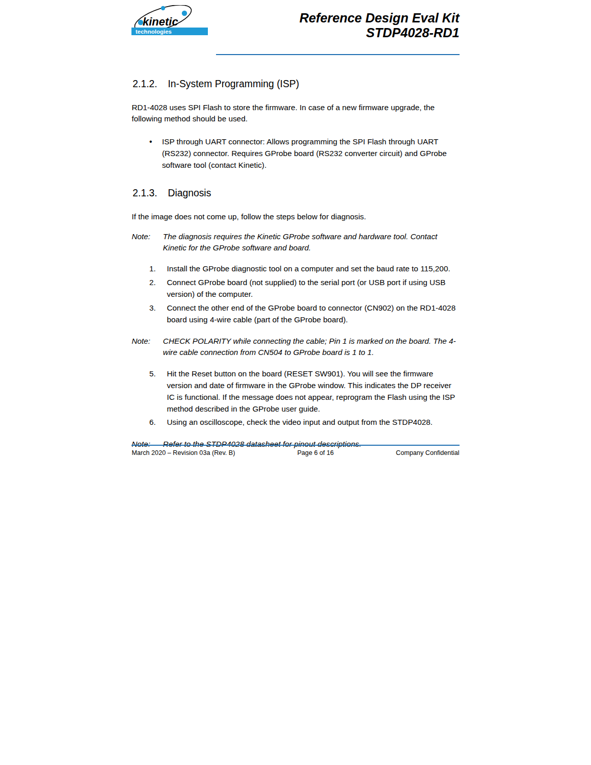kinetic technologies
Reference Design Eval Kit
STDP4028-RD1
2.1.2. In-System Programming (ISP)
RD1-4028 uses SPI Flash to store the firmware. In case of a new firmware upgrade, the following method should be used.
ISP through UART connector: Allows programming the SPI Flash through UART (RS232) connector. Requires GProbe board (RS232 converter circuit) and GProbe software tool (contact Kinetic).
2.1.3. Diagnosis
If the image does not come up, follow the steps below for diagnosis.
Note:
The diagnosis requires the Kinetic GProbe software and hardware tool. Contact Kinetic for the GProbe software and board.
Install the GProbe diagnostic tool on a computer and set the baud rate to 115,200.
Connect GProbe board (not supplied) to the serial port (or USB port if using USB version) of the computer.
Connect the other end of the GProbe board to connector (CN902) on the RD1-4028 board using 4-wire cable (part of the GProbe board).
Note:
CHECK POLARITY while connecting the cable; Pin 1 is marked on the board. The 4-wire cable connection from CN504 to GProbe board is 1 to 1.
Hit the Reset button on the board (RESET SW901). You will see the firmware version and date of firmware in the GProbe window. This indicates the DP receiver IC is functional. If the message does not appear, reprogram the Flash using the ISP method described in the GProbe user guide.
Using an oscilloscope, check the video input and output from the STDP4028.
Note:
Refer to the STDP4028 datasheet for pinout descriptions.
March 2020 – Revision 03a (Rev. B)
Page 6 of 16
Company Confidential